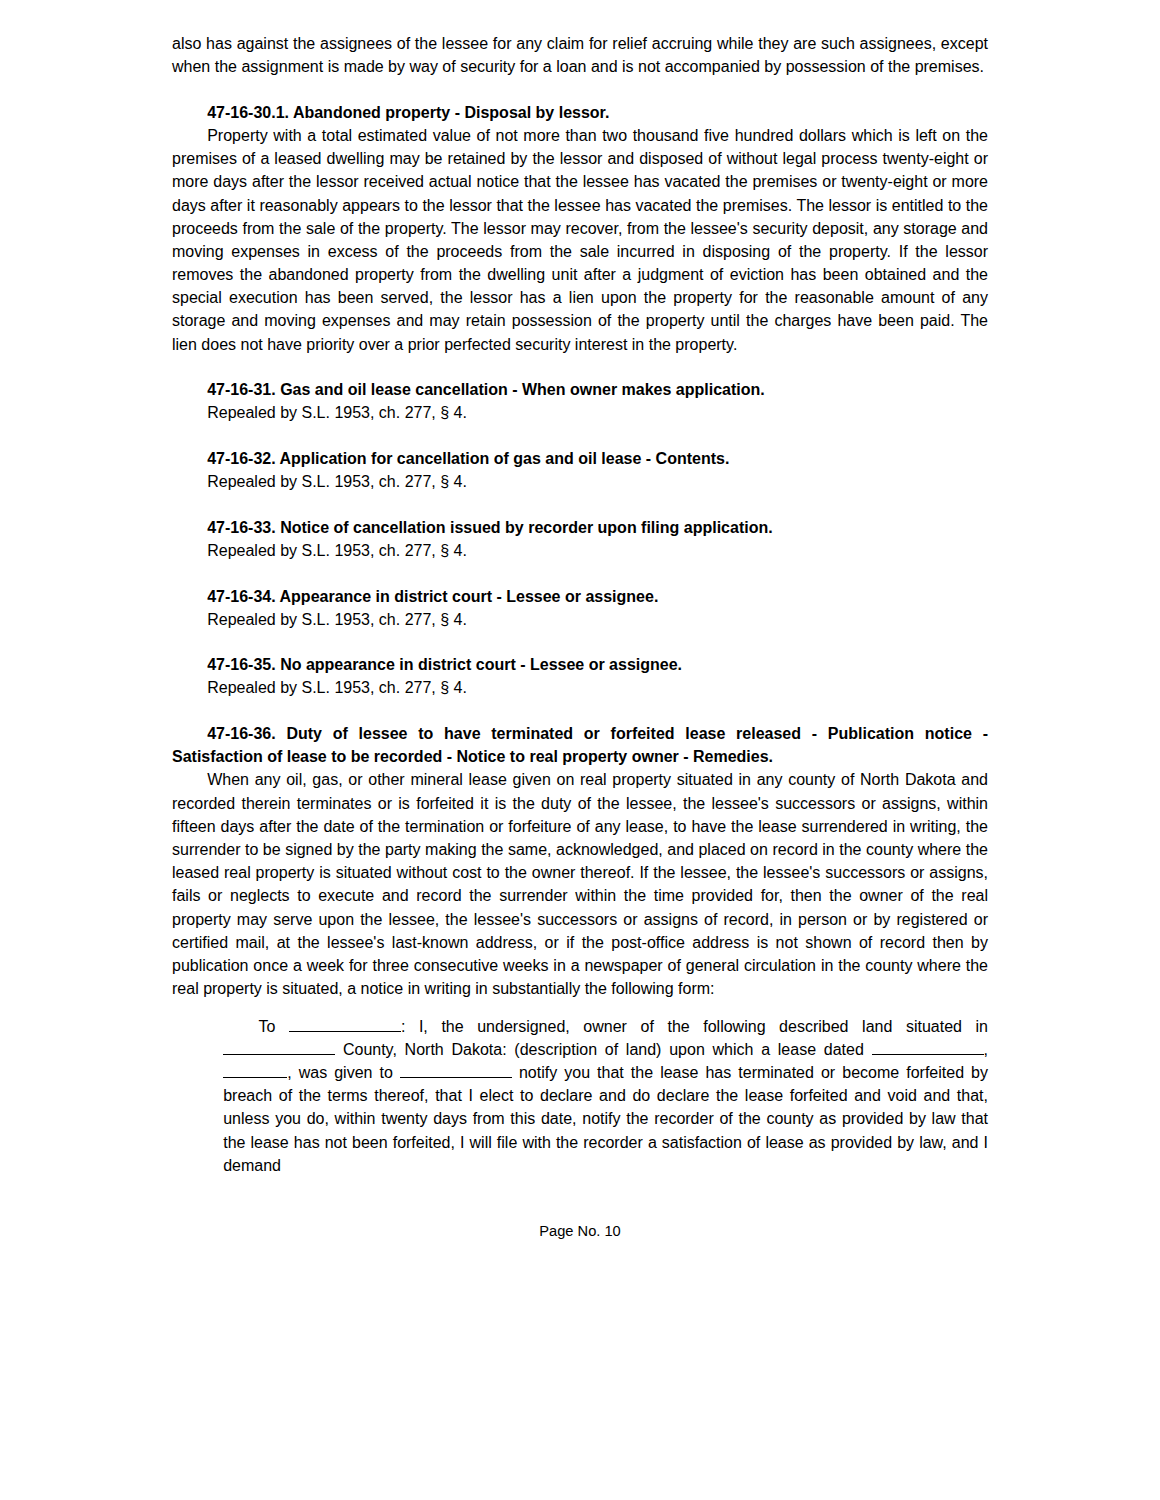also has against the assignees of the lessee for any claim for relief accruing while they are such assignees, except when the assignment is made by way of security for a loan and is not accompanied by possession of the premises.
47-16-30.1. Abandoned property - Disposal by lessor.
Property with a total estimated value of not more than two thousand five hundred dollars which is left on the premises of a leased dwelling may be retained by the lessor and disposed of without legal process twenty-eight or more days after the lessor received actual notice that the lessee has vacated the premises or twenty-eight or more days after it reasonably appears to the lessor that the lessee has vacated the premises. The lessor is entitled to the proceeds from the sale of the property. The lessor may recover, from the lessee's security deposit, any storage and moving expenses in excess of the proceeds from the sale incurred in disposing of the property. If the lessor removes the abandoned property from the dwelling unit after a judgment of eviction has been obtained and the special execution has been served, the lessor has a lien upon the property for the reasonable amount of any storage and moving expenses and may retain possession of the property until the charges have been paid. The lien does not have priority over a prior perfected security interest in the property.
47-16-31. Gas and oil lease cancellation - When owner makes application.
Repealed by S.L. 1953, ch. 277, § 4.
47-16-32. Application for cancellation of gas and oil lease - Contents.
Repealed by S.L. 1953, ch. 277, § 4.
47-16-33. Notice of cancellation issued by recorder upon filing application.
Repealed by S.L. 1953, ch. 277, § 4.
47-16-34. Appearance in district court - Lessee or assignee.
Repealed by S.L. 1953, ch. 277, § 4.
47-16-35. No appearance in district court - Lessee or assignee.
Repealed by S.L. 1953, ch. 277, § 4.
47-16-36. Duty of lessee to have terminated or forfeited lease released - Publication notice - Satisfaction of lease to be recorded - Notice to real property owner - Remedies.
When any oil, gas, or other mineral lease given on real property situated in any county of North Dakota and recorded therein terminates or is forfeited it is the duty of the lessee, the lessee's successors or assigns, within fifteen days after the date of the termination or forfeiture of any lease, to have the lease surrendered in writing, the surrender to be signed by the party making the same, acknowledged, and placed on record in the county where the leased real property is situated without cost to the owner thereof. If the lessee, the lessee's successors or assigns, fails or neglects to execute and record the surrender within the time provided for, then the owner of the real property may serve upon the lessee, the lessee's successors or assigns of record, in person or by registered or certified mail, at the lessee's last-known address, or if the post-office address is not shown of record then by publication once a week for three consecutive weeks in a newspaper of general circulation in the county where the real property is situated, a notice in writing in substantially the following form:
To : I, the undersigned, owner of the following described land situated in County, North Dakota: (description of land) upon which a lease dated , , was given to notify you that the lease has terminated or become forfeited by breach of the terms thereof, that I elect to declare and do declare the lease forfeited and void and that, unless you do, within twenty days from this date, notify the recorder of the county as provided by law that the lease has not been forfeited, I will file with the recorder a satisfaction of lease as provided by law, and I demand
Page No. 10